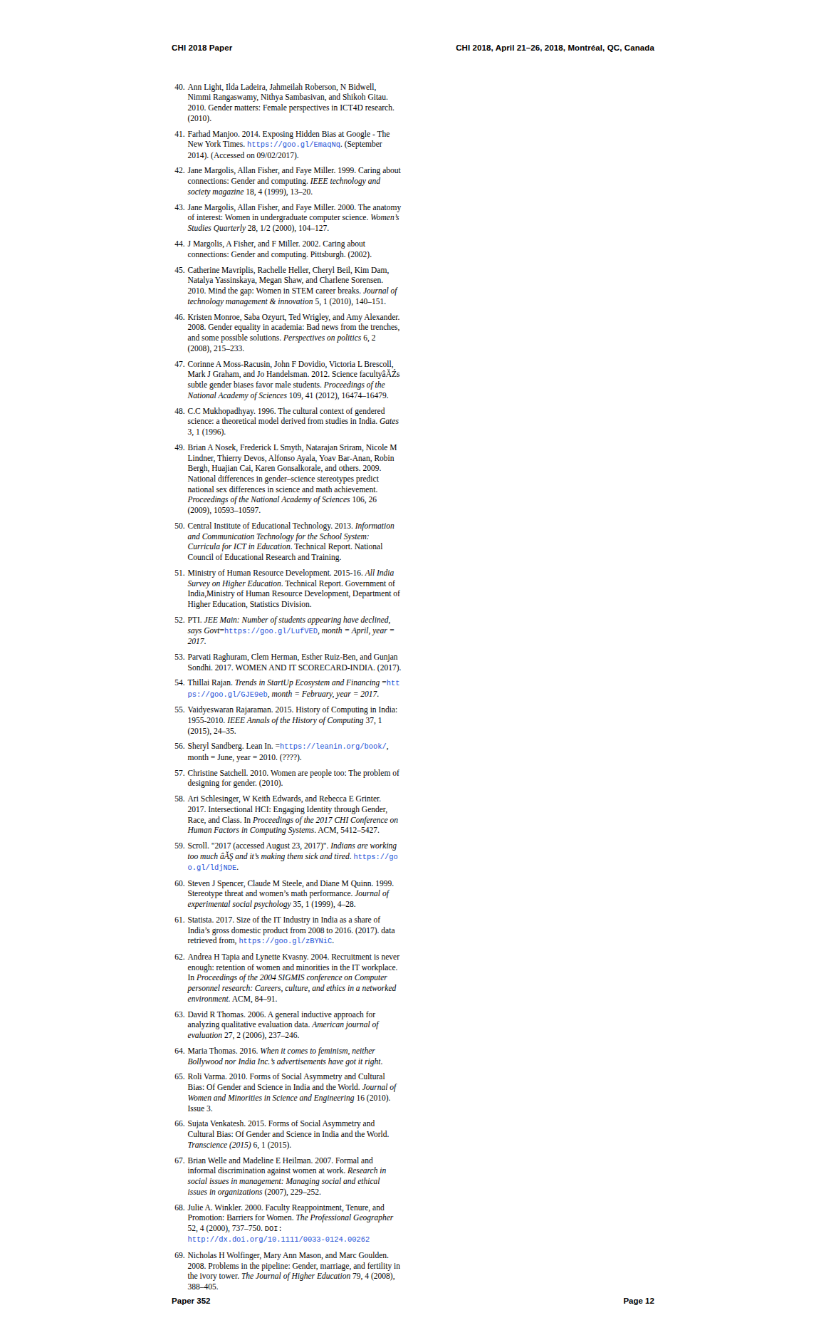CHI 2018 Paper
CHI 2018, April 21–26, 2018, Montréal, QC, Canada
40. Ann Light, Ilda Ladeira, Jahmeilah Roberson, N Bidwell, Nimmi Rangaswamy, Nithya Sambasivan, and Shikoh Gitau. 2010. Gender matters: Female perspectives in ICT4D research. (2010).
41. Farhad Manjoo. 2014. Exposing Hidden Bias at Google - The New York Times. https://goo.gl/EmaqNq. (September 2014). (Accessed on 09/02/2017).
42. Jane Margolis, Allan Fisher, and Faye Miller. 1999. Caring about connections: Gender and computing. IEEE technology and society magazine 18, 4 (1999), 13–20.
43. Jane Margolis, Allan Fisher, and Faye Miller. 2000. The anatomy of interest: Women in undergraduate computer science. Women’s Studies Quarterly 28, 1/2 (2000), 104–127.
44. J Margolis, A Fisher, and F Miller. 2002. Caring about connections: Gender and computing. Pittsburgh. (2002).
45. Catherine Mavriplis, Rachelle Heller, Cheryl Beil, Kim Dam, Natalya Yassinskaya, Megan Shaw, and Charlene Sorensen. 2010. Mind the gap: Women in STEM career breaks. Journal of technology management & innovation 5, 1 (2010), 140–151.
46. Kristen Monroe, Saba Ozyurt, Ted Wrigley, and Amy Alexander. 2008. Gender equality in academia: Bad news from the trenches, and some possible solutions. Perspectives on politics 6, 2 (2008), 215–233.
47. Corinne A Moss-Racusin, John F Dovidio, Victoria L Brescoll, Mark J Graham, and Jo Handelsman. 2012. Science facultyâĂŹs subtle gender biases favor male students. Proceedings of the National Academy of Sciences 109, 41 (2012), 16474–16479.
48. C.C Mukhopadhyay. 1996. The cultural context of gendered science: a theoretical model derived from studies in India. Gates 3, 1 (1996).
49. Brian A Nosek, Frederick L Smyth, Natarajan Sriram, Nicole M Lindner, Thierry Devos, Alfonso Ayala, Yoav Bar-Anan, Robin Bergh, Huajian Cai, Karen Gonsalkorale, and others. 2009. National differences in gender–science stereotypes predict national sex differences in science and math achievement. Proceedings of the National Academy of Sciences 106, 26 (2009), 10593–10597.
50. Central Institute of Educational Technology. 2013. Information and Communication Technology for the School System: Curricula for ICT in Education. Technical Report. National Council of Educational Research and Training.
51. Ministry of Human Resource Development. 2015-16. All India Survey on Higher Education. Technical Report. Government of India,Ministry of Human Resource Development, Department of Higher Education, Statistics Division.
52. PTI. JEE Main: Number of students appearing have declined, says Govt=https://goo.gl/LufVED, month = April, year = 2017.
53. Parvati Raghuram, Clem Herman, Esther Ruiz-Ben, and Gunjan Sondhi. 2017. WOMEN AND IT SCORECARD-INDIA. (2017).
54. Thillai Rajan. Trends in StartUp Ecosystem and Financing =https://goo.gl/GJE9eb, month = February, year = 2017.
55. Vaidyeswaran Rajaraman. 2015. History of Computing in India: 1955-2010. IEEE Annals of the History of Computing 37, 1 (2015), 24–35.
56. Sheryl Sandberg. Lean In. =https://leanin.org/book/, month = June, year = 2010. (????).
57. Christine Satchell. 2010. Women are people too: The problem of designing for gender. (2010).
58. Ari Schlesinger, W Keith Edwards, and Rebecca E Grinter. 2017. Intersectional HCI: Engaging Identity through Gender, Race, and Class. In Proceedings of the 2017 CHI Conference on Human Factors in Computing Systems. ACM, 5412–5427.
59. Scroll. "2017 (accessed August 23, 2017)". Indians are working too much âĂŞ and it’s making them sick and tired. https://goo.gl/ldjNDE.
60. Steven J Spencer, Claude M Steele, and Diane M Quinn. 1999. Stereotype threat and women’s math performance. Journal of experimental social psychology 35, 1 (1999), 4–28.
61. Statista. 2017. Size of the IT Industry in India as a share of India’s gross domestic product from 2008 to 2016. (2017). data retrieved from, https://goo.gl/zBYNiC.
62. Andrea H Tapia and Lynette Kvasny. 2004. Recruitment is never enough: retention of women and minorities in the IT workplace. In Proceedings of the 2004 SIGMIS conference on Computer personnel research: Careers, culture, and ethics in a networked environment. ACM, 84–91.
63. David R Thomas. 2006. A general inductive approach for analyzing qualitative evaluation data. American journal of evaluation 27, 2 (2006), 237–246.
64. Maria Thomas. 2016. When it comes to feminism, neither Bollywood nor India Inc.’s advertisements have got it right.
65. Roli Varma. 2010. Forms of Social Asymmetry and Cultural Bias: Of Gender and Science in India and the World. Journal of Women and Minorities in Science and Engineering 16 (2010). Issue 3.
66. Sujata Venkatesh. 2015. Forms of Social Asymmetry and Cultural Bias: Of Gender and Science in India and the World. Transcience (2015) 6, 1 (2015).
67. Brian Welle and Madeline E Heilman. 2007. Formal and informal discrimination against women at work. Research in social issues in management: Managing social and ethical issues in organizations (2007), 229–252.
68. Julie A. Winkler. 2000. Faculty Reappointment, Tenure, and Promotion: Barriers for Women. The Professional Geographer 52, 4 (2000), 737–750. DOI:
http://dx.doi.org/10.1111/0033-0124.00262
69. Nicholas H Wolfinger, Mary Ann Mason, and Marc Goulden. 2008. Problems in the pipeline: Gender, marriage, and fertility in the ivory tower. The Journal of Higher Education 79, 4 (2008), 388–405.
Paper 352
Page 12